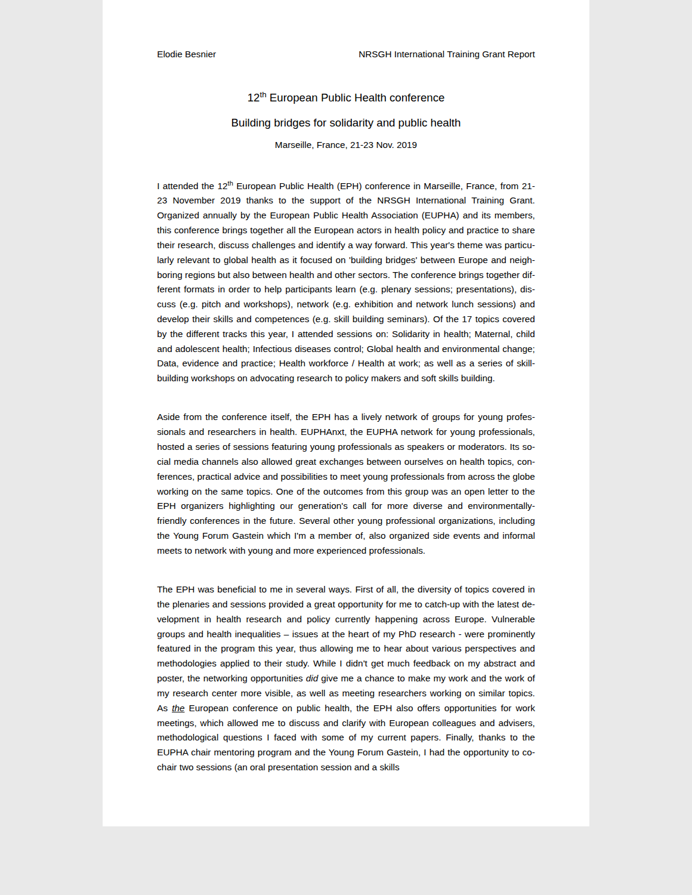Elodie Besnier
NRSGH International Training Grant Report
12th European Public Health conference
Building bridges for solidarity and public health
Marseille, France, 21-23 Nov. 2019
I attended the 12th European Public Health (EPH) conference in Marseille, France, from 21-23 November 2019 thanks to the support of the NRSGH International Training Grant. Organized annually by the European Public Health Association (EUPHA) and its members, this conference brings together all the European actors in health policy and practice to share their research, discuss challenges and identify a way forward. This year's theme was particularly relevant to global health as it focused on 'building bridges' between Europe and neighboring regions but also between health and other sectors. The conference brings together different formats in order to help participants learn (e.g. plenary sessions; presentations), discuss (e.g. pitch and workshops), network (e.g. exhibition and network lunch sessions) and develop their skills and competences (e.g. skill building seminars). Of the 17 topics covered by the different tracks this year, I attended sessions on: Solidarity in health; Maternal, child and adolescent health; Infectious diseases control; Global health and environmental change; Data, evidence and practice; Health workforce / Health at work; as well as a series of skill-building workshops on advocating research to policy makers and soft skills building.
Aside from the conference itself, the EPH has a lively network of groups for young professionals and researchers in health. EUPHAnxt, the EUPHA network for young professionals, hosted a series of sessions featuring young professionals as speakers or moderators. Its social media channels also allowed great exchanges between ourselves on health topics, conferences, practical advice and possibilities to meet young professionals from across the globe working on the same topics. One of the outcomes from this group was an open letter to the EPH organizers highlighting our generation's call for more diverse and environmentally-friendly conferences in the future. Several other young professional organizations, including the Young Forum Gastein which I'm a member of, also organized side events and informal meets to network with young and more experienced professionals.
The EPH was beneficial to me in several ways. First of all, the diversity of topics covered in the plenaries and sessions provided a great opportunity for me to catch-up with the latest development in health research and policy currently happening across Europe. Vulnerable groups and health inequalities – issues at the heart of my PhD research - were prominently featured in the program this year, thus allowing me to hear about various perspectives and methodologies applied to their study. While I didn't get much feedback on my abstract and poster, the networking opportunities did give me a chance to make my work and the work of my research center more visible, as well as meeting researchers working on similar topics. As the European conference on public health, the EPH also offers opportunities for work meetings, which allowed me to discuss and clarify with European colleagues and advisers, methodological questions I faced with some of my current papers. Finally, thanks to the EUPHA chair mentoring program and the Young Forum Gastein, I had the opportunity to co-chair two sessions (an oral presentation session and a skills